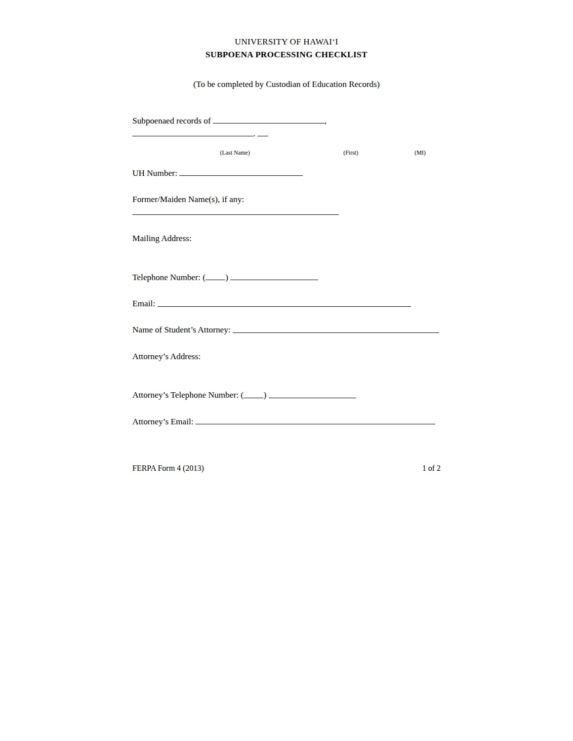UNIVERSITY OF HAWAIʻI
SUBPOENA PROCESSING CHECKLIST
(To be completed by Custodian of Education Records)
Subpoenaed records of , .
(Last Name) (First) (MI)
UH Number:
Former/Maiden Name(s), if any:
Mailing Address:
Telephone Number: ( )
Email:
Name of Student’s Attorney:
Attorney’s Address:
Attorney’s Telephone Number: ( )
Attorney’s Email:
FERPA Form 4 (2013) 1 of 2